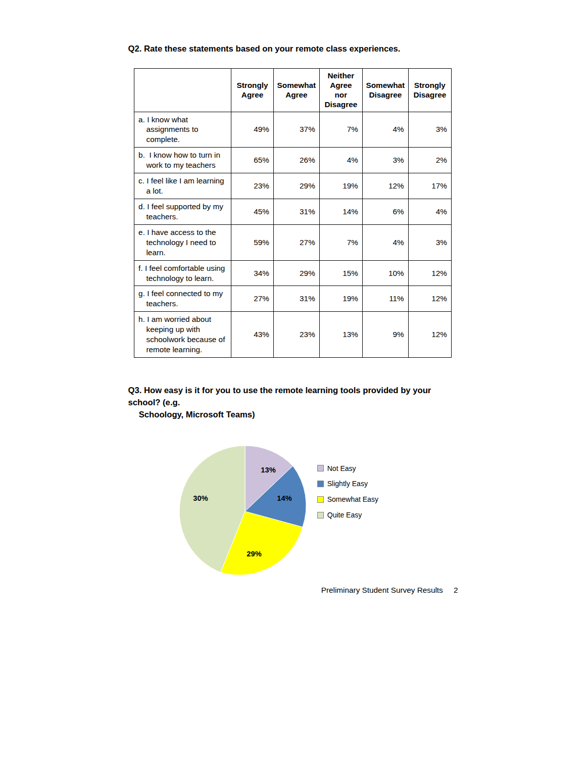Q2. Rate these statements based on your remote class experiences.
| | Strongly Agree | Somewhat Agree | Neither Agree nor Disagree | Somewhat Disagree | Strongly Disagree |
| --- | --- | --- | --- | --- | --- |
| a. I know what assignments to complete. | 49% | 37% | 7% | 4% | 3% |
| b. I know how to turn in work to my teachers | 65% | 26% | 4% | 3% | 2% |
| c. I feel like I am learning a lot. | 23% | 29% | 19% | 12% | 17% |
| d. I feel supported by my teachers. | 45% | 31% | 14% | 6% | 4% |
| e. I have access to the technology I need to learn. | 59% | 27% | 7% | 4% | 3% |
| f. I feel comfortable using technology to learn. | 34% | 29% | 15% | 10% | 12% |
| g. I feel connected to my teachers. | 27% | 31% | 19% | 11% | 12% |
| h. I am worried about keeping up with schoolwork because of remote learning. | 43% | 23% | 13% | 9% | 12% |
Q3. How easy is it for you to use the remote learning tools provided by your school? (e.g. Schoology, Microsoft Teams)
Pie centered at (150,161), radius 130. Start at 12 o'clock, clockwise. Slices: Not Easy 13%, Slightly Easy 14%, Somewhat Easy 29%, Quite Easy 30%, remainder 14% (unlabeled, same as Quite Easy color region continues) 13% 14% 29% 30%
Not Easy
Slightly Easy
Somewhat Easy
Quite Easy
Preliminary Student Survey Results2